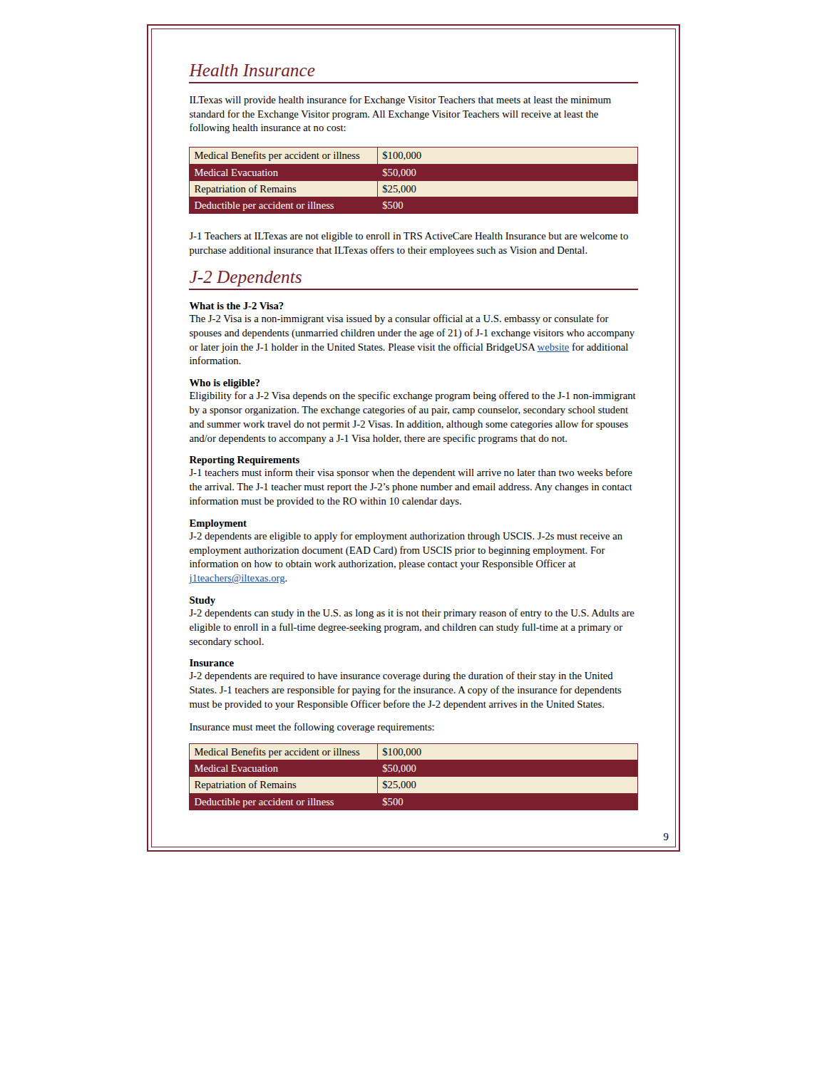Health Insurance
ILTexas will provide health insurance for Exchange Visitor Teachers that meets at least the minimum standard for the Exchange Visitor program. All Exchange Visitor Teachers will receive at least the following health insurance at no cost:
| Medical Benefits per accident or illness | $100,000 |
| Medical Evacuation | $50,000 |
| Repatriation of Remains | $25,000 |
| Deductible per accident or illness | $500 |
J-1 Teachers at ILTexas are not eligible to enroll in TRS ActiveCare Health Insurance but are welcome to purchase additional insurance that ILTexas offers to their employees such as Vision and Dental.
J-2 Dependents
What is the J-2 Visa?
The J-2 Visa is a non-immigrant visa issued by a consular official at a U.S. embassy or consulate for spouses and dependents (unmarried children under the age of 21) of J-1 exchange visitors who accompany or later join the J-1 holder in the United States. Please visit the official BridgeUSA website for additional information.
Who is eligible?
Eligibility for a J-2 Visa depends on the specific exchange program being offered to the J-1 non-immigrant by a sponsor organization. The exchange categories of au pair, camp counselor, secondary school student and summer work travel do not permit J-2 Visas. In addition, although some categories allow for spouses and/or dependents to accompany a J-1 Visa holder, there are specific programs that do not.
Reporting Requirements
J-1 teachers must inform their visa sponsor when the dependent will arrive no later than two weeks before the arrival. The J-1 teacher must report the J-2’s phone number and email address. Any changes in contact information must be provided to the RO within 10 calendar days.
Employment
J-2 dependents are eligible to apply for employment authorization through USCIS. J-2s must receive an employment authorization document (EAD Card) from USCIS prior to beginning employment. For information on how to obtain work authorization, please contact your Responsible Officer at j1teachers@iltexas.org.
Study
J-2 dependents can study in the U.S. as long as it is not their primary reason of entry to the U.S. Adults are eligible to enroll in a full-time degree-seeking program, and children can study full-time at a primary or secondary school.
Insurance
J-2 dependents are required to have insurance coverage during the duration of their stay in the United States. J-1 teachers are responsible for paying for the insurance. A copy of the insurance for dependents must be provided to your Responsible Officer before the J-2 dependent arrives in the United States.
Insurance must meet the following coverage requirements:
| Medical Benefits per accident or illness | $100,000 |
| Medical Evacuation | $50,000 |
| Repatriation of Remains | $25,000 |
| Deductible per accident or illness | $500 |
9